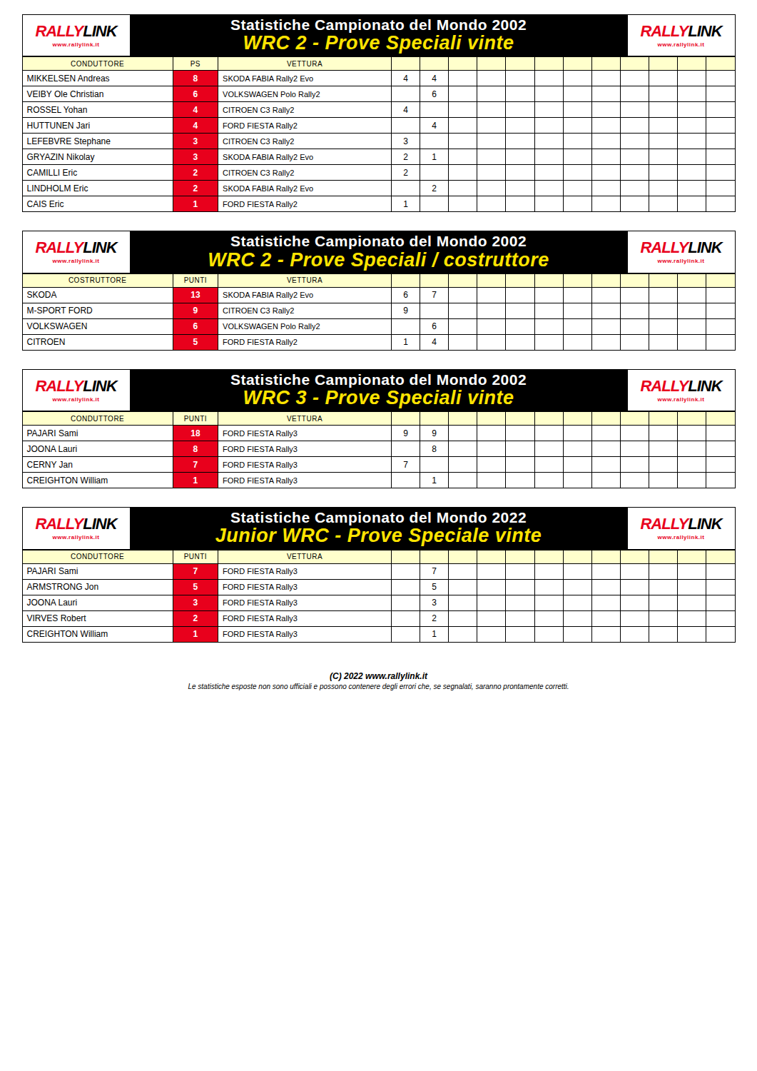RALLY LINK
www.rallylink.it
Statistiche Campionato del Mondo 2002
WRC 2 - Prove Speciali vinte
RALLY LINK
www.rallylink.it
| CONDUTTORE | PS | VETTURA | | | | | | | | | | | | |
| --- | --- | --- | --- | --- | --- | --- | --- | --- | --- | --- | --- | --- | --- | --- |
| MIKKELSEN Andreas | 8 | SKODA FABIA Rally2 Evo | 4 | 4 | | | | | | | | | | |
| VEIBY Ole Christian | 6 | VOLKSWAGEN Polo Rally2 | | 6 | | | | | | | | | | |
| ROSSEL Yohan | 4 | CITROEN C3 Rally2 | 4 | | | | | | | | | | | |
| HUTTUNEN Jari | 4 | FORD FIESTA Rally2 | | 4 | | | | | | | | | | |
| LEFEBVRE Stephane | 3 | CITROEN C3 Rally2 | 3 | | | | | | | | | | | |
| GRYAZIN Nikolay | 3 | SKODA FABIA Rally2 Evo | 2 | 1 | | | | | | | | | | |
| CAMILLI Eric | 2 | CITROEN C3 Rally2 | 2 | | | | | | | | | | | |
| LINDHOLM Eric | 2 | SKODA FABIA Rally2 Evo | | 2 | | | | | | | | | | |
| CAIS Eric | 1 | FORD FIESTA Rally2 | 1 | | | | | | | | | | | |
RALLY LINK
www.rallylink.it
Statistiche Campionato del Mondo 2002
WRC 2 - Prove Speciali / costruttore
RALLY LINK
www.rallylink.it
| COSTRUTTORE | PUNTI | VETTURA | | | | | | | | | | | | |
| --- | --- | --- | --- | --- | --- | --- | --- | --- | --- | --- | --- | --- | --- | --- |
| SKODA | 13 | SKODA FABIA Rally2 Evo | 6 | 7 | | | | | | | | | | |
| M-SPORT FORD | 9 | CITROEN C3 Rally2 | 9 | | | | | | | | | | | |
| VOLKSWAGEN | 6 | VOLKSWAGEN Polo Rally2 | | 6 | | | | | | | | | | |
| CITROEN | 5 | FORD FIESTA Rally2 | 1 | 4 | | | | | | | | | | |
RALLY LINK
www.rallylink.it
Statistiche Campionato del Mondo 2002
WRC 3 - Prove Speciali vinte
RALLY LINK
www.rallylink.it
| CONDUTTORE | PUNTI | VETTURA | | | | | | | | | | | | |
| --- | --- | --- | --- | --- | --- | --- | --- | --- | --- | --- | --- | --- | --- | --- |
| PAJARI Sami | 18 | FORD FIESTA Rally3 | 9 | 9 | | | | | | | | | | |
| JOONA Lauri | 8 | FORD FIESTA Rally3 | | 8 | | | | | | | | | | |
| CERNY Jan | 7 | FORD FIESTA Rally3 | 7 | | | | | | | | | | | |
| CREIGHTON William | 1 | FORD FIESTA Rally3 | | 1 | | | | | | | | | | |
RALLY LINK
www.rallylink.it
Statistiche Campionato del Mondo 2022
Junior WRC - Prove Speciale vinte
RALLY LINK
www.rallylink.it
| CONDUTTORE | PUNTI | VETTURA | | | | | | | | | | | | |
| --- | --- | --- | --- | --- | --- | --- | --- | --- | --- | --- | --- | --- | --- | --- |
| PAJARI Sami | 7 | FORD FIESTA Rally3 | | 7 | | | | | | | | | | |
| ARMSTRONG Jon | 5 | FORD FIESTA Rally3 | | 5 | | | | | | | | | | |
| JOONA Lauri | 3 | FORD FIESTA Rally3 | | 3 | | | | | | | | | | |
| VIRVES Robert | 2 | FORD FIESTA Rally3 | | 2 | | | | | | | | | | |
| CREIGHTON William | 1 | FORD FIESTA Rally3 | | 1 | | | | | | | | | | |
(C) 2022 www.rallylink.it
Le statistiche esposte non sono ufficiali e possono contenere degli errori che, se segnalati, saranno prontamente corretti.